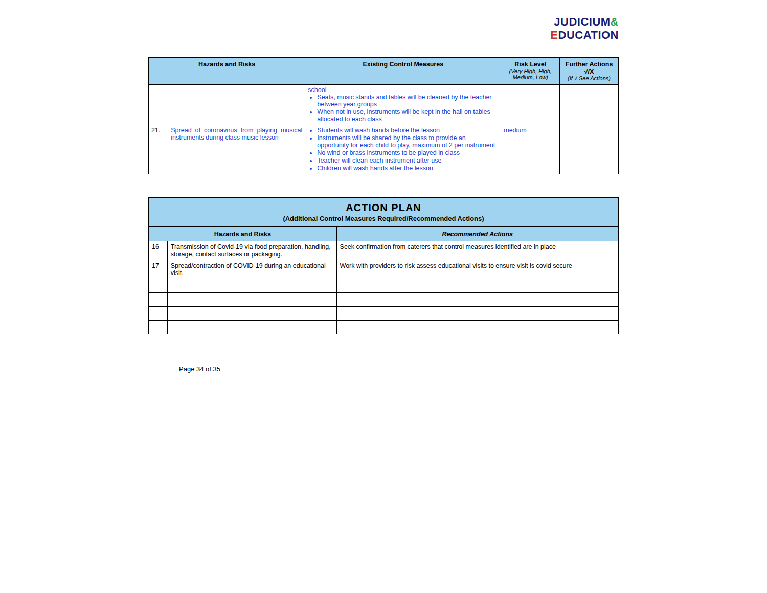JUDICIUM&
EDUCATION
| Hazards and Risks | Existing Control Measures | Risk Level (Very High, High, Medium, Low) | Further Actions √/X (If √ See Actions) |
| --- | --- | --- | --- |
| | | school Seats, music stands and tables will be cleaned by the teacher between year groups When not in use, instruments will be kept in the hall on tables allocated to each class | | |
| 21. | Spread of coronavirus from playing musical instruments during class music lesson | Students will wash hands before the lesson Instruments will be shared by the class to provide an opportunity for each child to play, maximum of 2 per instrument No wind or brass instruments to be played in class Teacher will clean each instrument after use Children will wash hands after the lesson | medium | |
ACTION PLAN
(Additional Control Measures Required/Recommended Actions)
| Hazards and Risks | Recommended Actions |
| --- | --- |
| 16 | Transmission of Covid-19 via food preparation, handling, storage, contact surfaces or packaging. | Seek confirmation from caterers that control measures identified are in place |
| 17 | Spread/contraction of COVID-19 during an educational visit. | Work with providers to risk assess educational visits to ensure visit is covid secure |
Page 34 of 35